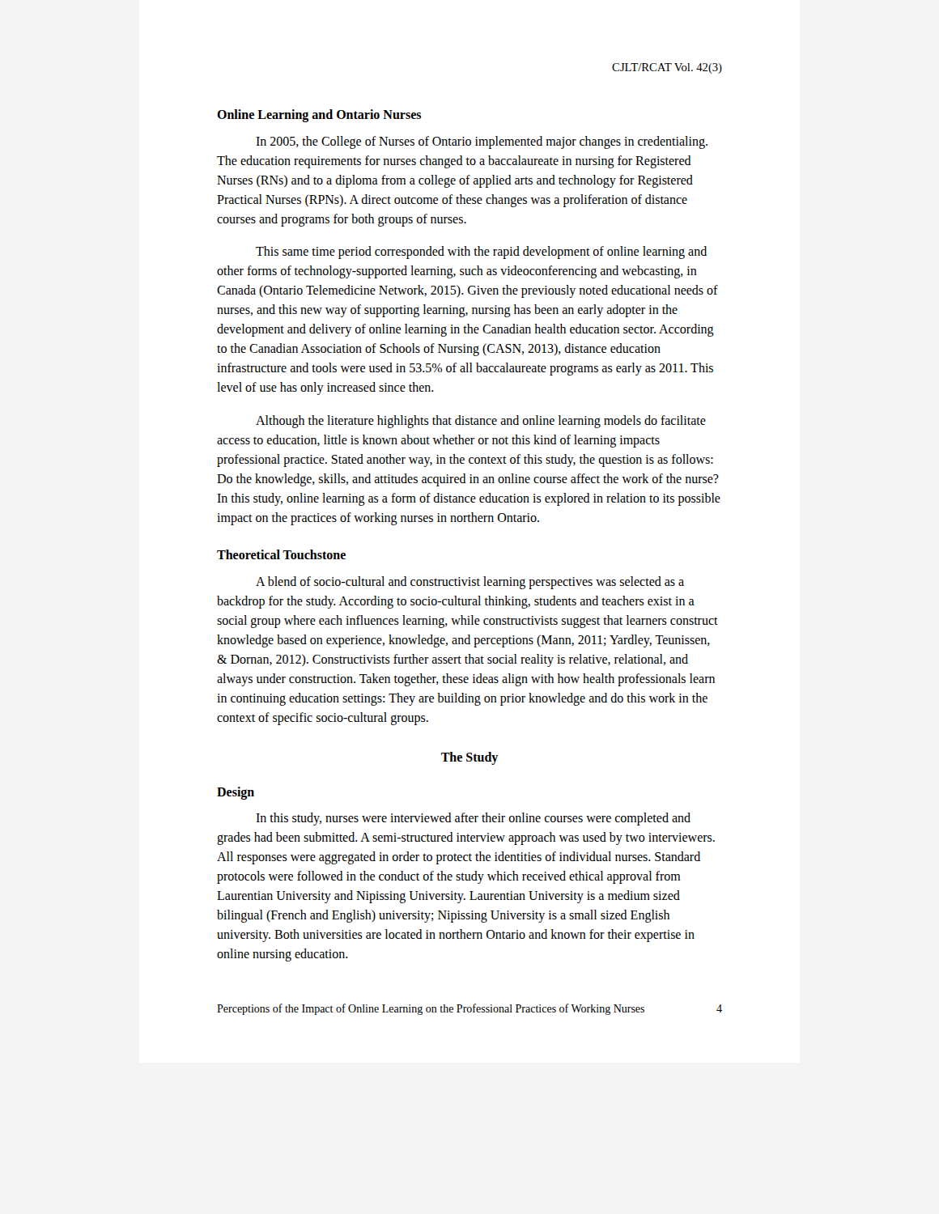CJLT/RCAT Vol. 42(3)
Online Learning and Ontario Nurses
In 2005, the College of Nurses of Ontario implemented major changes in credentialing. The education requirements for nurses changed to a baccalaureate in nursing for Registered Nurses (RNs) and to a diploma from a college of applied arts and technology for Registered Practical Nurses (RPNs). A direct outcome of these changes was a proliferation of distance courses and programs for both groups of nurses.
This same time period corresponded with the rapid development of online learning and other forms of technology-supported learning, such as videoconferencing and webcasting, in Canada (Ontario Telemedicine Network, 2015). Given the previously noted educational needs of nurses, and this new way of supporting learning, nursing has been an early adopter in the development and delivery of online learning in the Canadian health education sector. According to the Canadian Association of Schools of Nursing (CASN, 2013), distance education infrastructure and tools were used in 53.5% of all baccalaureate programs as early as 2011. This level of use has only increased since then.
Although the literature highlights that distance and online learning models do facilitate access to education, little is known about whether or not this kind of learning impacts professional practice. Stated another way, in the context of this study, the question is as follows: Do the knowledge, skills, and attitudes acquired in an online course affect the work of the nurse? In this study, online learning as a form of distance education is explored in relation to its possible impact on the practices of working nurses in northern Ontario.
Theoretical Touchstone
A blend of socio-cultural and constructivist learning perspectives was selected as a backdrop for the study. According to socio-cultural thinking, students and teachers exist in a social group where each influences learning, while constructivists suggest that learners construct knowledge based on experience, knowledge, and perceptions (Mann, 2011; Yardley, Teunissen, & Dornan, 2012). Constructivists further assert that social reality is relative, relational, and always under construction. Taken together, these ideas align with how health professionals learn in continuing education settings: They are building on prior knowledge and do this work in the context of specific socio-cultural groups.
The Study
Design
In this study, nurses were interviewed after their online courses were completed and grades had been submitted. A semi-structured interview approach was used by two interviewers. All responses were aggregated in order to protect the identities of individual nurses. Standard protocols were followed in the conduct of the study which received ethical approval from Laurentian University and Nipissing University. Laurentian University is a medium sized bilingual (French and English) university; Nipissing University is a small sized English university. Both universities are located in northern Ontario and known for their expertise in online nursing education.
Perceptions of the Impact of Online Learning on the Professional Practices of Working Nurses 4